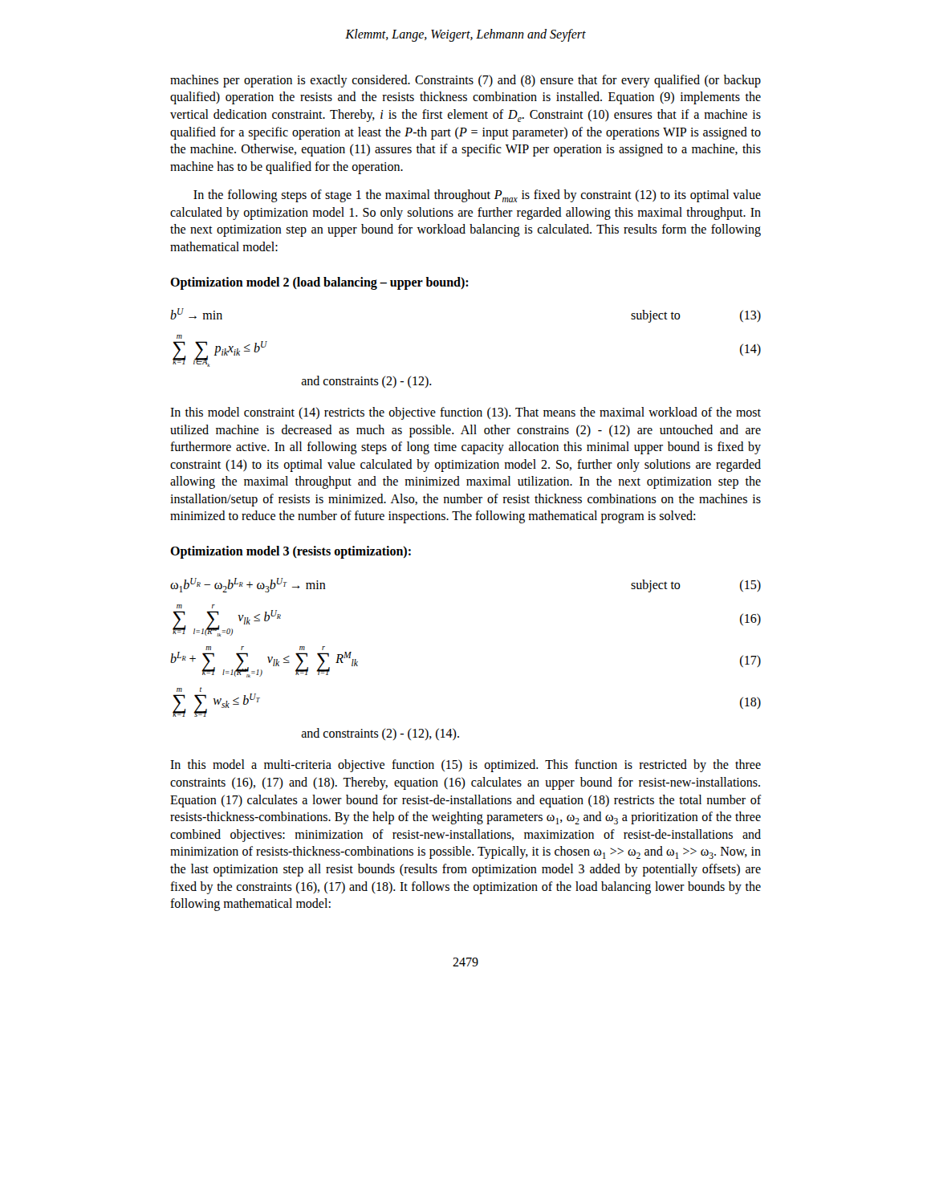Klemmt, Lange, Weigert, Lehmann and Seyfert
machines per operation is exactly considered. Constraints (7) and (8) ensure that for every qualified (or backup qualified) operation the resists and the resists thickness combination is installed. Equation (9) implements the vertical dedication constraint. Thereby, i is the first element of De. Constraint (10) ensures that if a machine is qualified for a specific operation at least the P-th part (P = input parameter) of the operations WIP is assigned to the machine. Otherwise, equation (11) assures that if a specific WIP per operation is assigned to a machine, this machine has to be qualified for the operation.
In the following steps of stage 1 the maximal throughout Pmax is fixed by constraint (12) to its optimal value calculated by optimization model 1. So only solutions are further regarded allowing this maximal throughput. In the next optimization step an upper bound for workload balancing is calculated. This results form the following mathematical model:
Optimization model 2 (load balancing – upper bound):
| b U → min | subject to | (13) |
| m ∑ k=1 ∑ i∈A k p ik x ik ≤ b U | | (14) |
and constraints (2) - (12).
In this model constraint (14) restricts the objective function (13). That means the maximal workload of the most utilized machine is decreased as much as possible. All other constrains (2) - (12) are untouched and are furthermore active. In all following steps of long time capacity allocation this minimal upper bound is fixed by constraint (14) to its optimal value calculated by optimization model 2. So, further only solutions are regarded allowing the maximal throughput and the minimized maximal utilization. In the next optimization step the installation/setup of resists is minimized. Also, the number of resist thickness combinations on the machines is minimized to reduce the number of future inspections. The following mathematical program is solved:
Optimization model 3 (resists optimization):
| ω 1 b U R − ω 2 b L R + ω 3 b U T → min | subject to | (15) |
| m ∑ k=1 r ∑ l=1(R M lk =0) v lk ≤ b U R | | (16) |
| b L R + m ∑ k=1 r ∑ l=1(R M lk =1) v lk ≤ m ∑ k=1 r ∑ l=1 R M lk | | (17) |
| m ∑ k=1 t ∑ s=1 w sk ≤ b U T | | (18) |
and constraints (2) - (12), (14).
In this model a multi-criteria objective function (15) is optimized. This function is restricted by the three constraints (16), (17) and (18). Thereby, equation (16) calculates an upper bound for resist-new-installations. Equation (17) calculates a lower bound for resist-de-installations and equation (18) restricts the total number of resists-thickness-combinations. By the help of the weighting parameters ω1, ω2 and ω3 a prioritization of the three combined objectives: minimization of resist-new-installations, maximization of resist-de-installations and minimization of resists-thickness-combinations is possible. Typically, it is chosen ω1 >> ω2 and ω1 >> ω3. Now, in the last optimization step all resist bounds (results from optimization model 3 added by potentially offsets) are fixed by the constraints (16), (17) and (18). It follows the optimization of the load balancing lower bounds by the following mathematical model:
2479